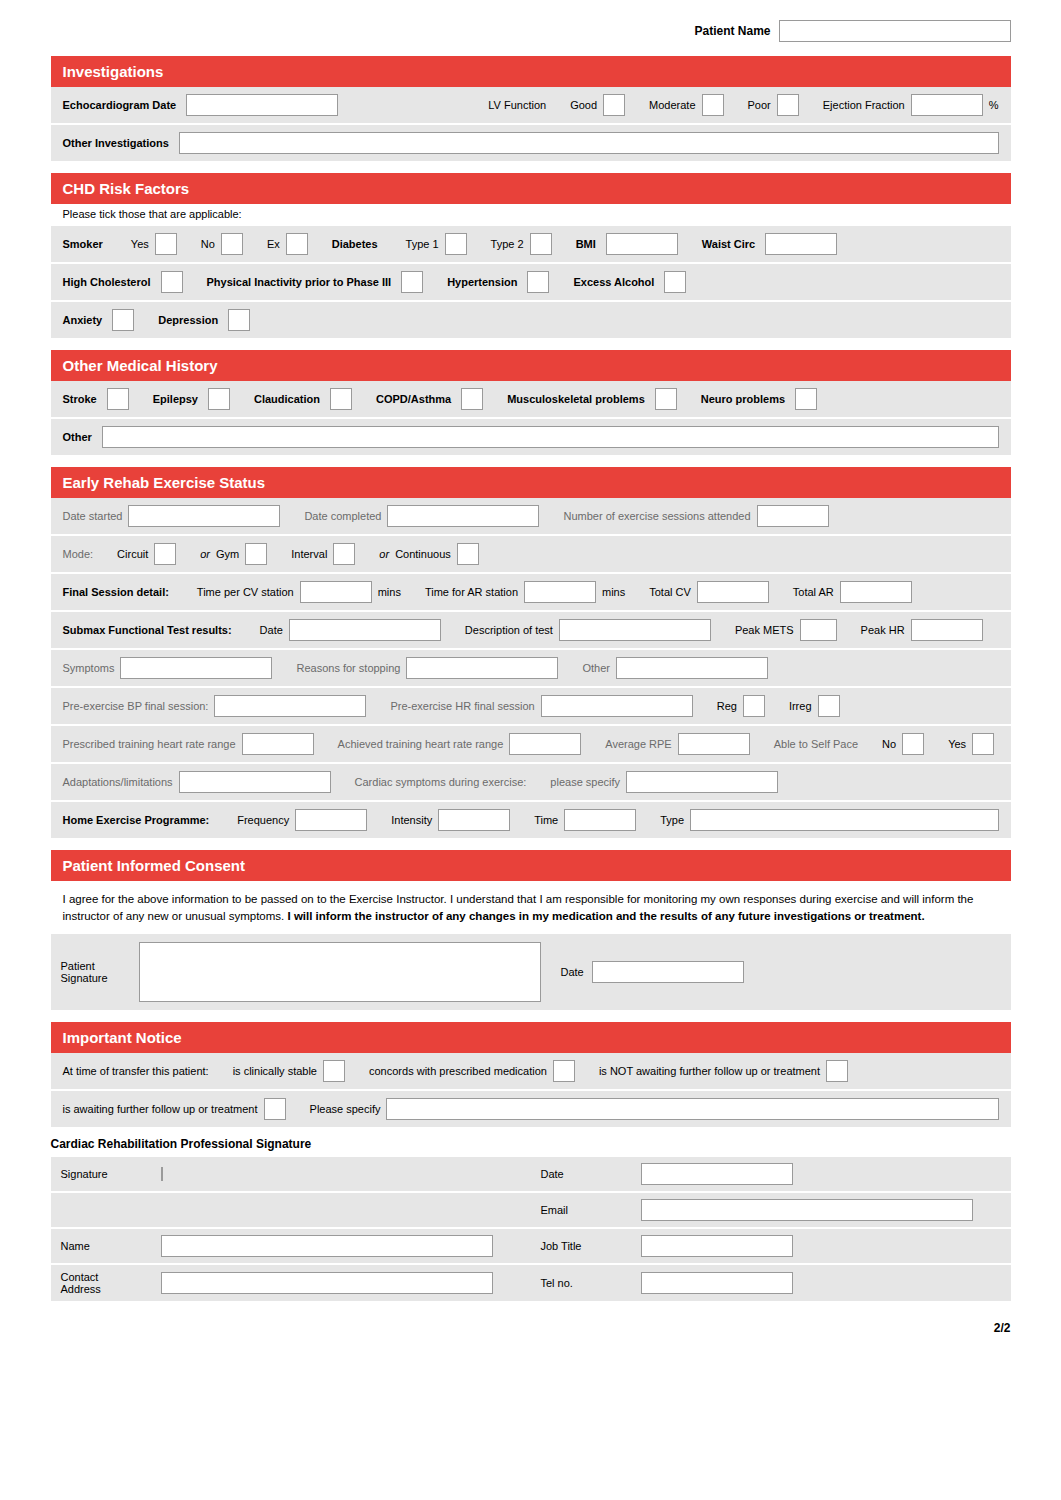Patient Name
Investigations
Echocardiogram Date LV Function Good Moderate Poor Ejection Fraction %
Other Investigations
CHD Risk Factors
Please tick those that are applicable:
Smoker Yes No Ex Diabetes Type 1 Type 2 BMI Waist Circ
High Cholesterol Physical Inactivity prior to Phase III Hypertension Excess Alcohol
Anxiety Depression
Other Medical History
Stroke Epilepsy Claudication COPD/Asthma Musculoskeletal problems Neuro problems
Other
Early Rehab Exercise Status
Date started Date completed Number of exercise sessions attended
Mode: Circuit or Gym Interval or Continuous
Final Session detail: Time per CV station mins Time for AR station mins Total CV Total AR
Submax Functional Test results: Date Description of test Peak METS Peak HR
Symptoms Reasons for stopping Other
Pre-exercise BP final session: Pre-exercise HR final session Reg Irreg
Prescribed training heart rate range Achieved training heart rate range Average RPE Able to Self Pace No Yes
Adaptations/limitations Cardiac symptoms during exercise: please specify
Home Exercise Programme: Frequency Intensity Time Type
Patient Informed Consent
I agree for the above information to be passed on to the Exercise Instructor. I understand that I am responsible for monitoring my own responses during exercise and will inform the instructor of any new or unusual symptoms. I will inform the instructor of any changes in my medication and the results of any future investigations or treatment.
Patient
Signature
Date
Important Notice
At time of transfer this patient: is clinically stable concords with prescribed medication is NOT awaiting further follow up or treatment
is awaiting further follow up or treatment Please specify
Cardiac Rehabilitation Professional Signature
| Signature | | Date | |
| | | Email | |
| Name | | Job Title | |
| Contact Address | | Tel no. | |
2/2